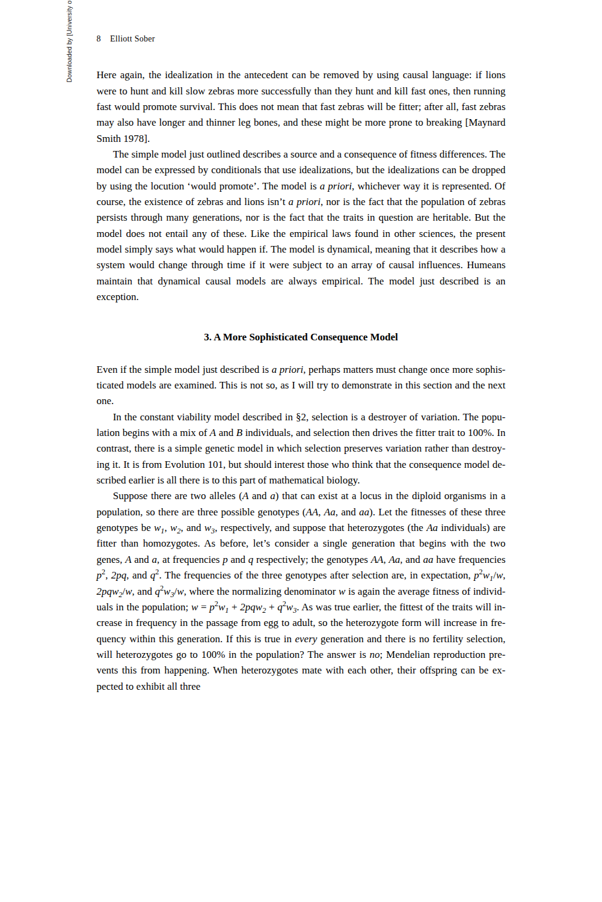Downloaded by [University of Wisconsin - Madison] at 20:59 06 September 2011
8 Elliott Sober
Here again, the idealization in the antecedent can be removed by using causal language: if lions were to hunt and kill slow zebras more successfully than they hunt and kill fast ones, then running fast would promote survival. This does not mean that fast zebras will be fitter; after all, fast zebras may also have longer and thinner leg bones, and these might be more prone to breaking [Maynard Smith 1978].
The simple model just outlined describes a source and a consequence of fitness differences. The model can be expressed by conditionals that use idealizations, but the idealizations can be dropped by using the locution ‘would promote’. The model is a priori, whichever way it is represented. Of course, the existence of zebras and lions isn’t a priori, nor is the fact that the population of zebras persists through many generations, nor is the fact that the traits in question are heritable. But the model does not entail any of these. Like the empirical laws found in other sciences, the present model simply says what would happen if. The model is dynamical, meaning that it describes how a system would change through time if it were subject to an array of causal influences. Humeans maintain that dynamical causal models are always empirical. The model just described is an exception.
3. A More Sophisticated Consequence Model
Even if the simple model just described is a priori, perhaps matters must change once more sophisticated models are examined. This is not so, as I will try to demonstrate in this section and the next one.
In the constant viability model described in §2, selection is a destroyer of variation. The population begins with a mix of A and B individuals, and selection then drives the fitter trait to 100%. In contrast, there is a simple genetic model in which selection preserves variation rather than destroying it. It is from Evolution 101, but should interest those who think that the consequence model described earlier is all there is to this part of mathematical biology.
Suppose there are two alleles (A and a) that can exist at a locus in the diploid organisms in a population, so there are three possible genotypes (AA, Aa, and aa). Let the fitnesses of these three genotypes be w1, w2, and w3, respectively, and suppose that heterozygotes (the Aa individuals) are fitter than homozygotes. As before, let’s consider a single generation that begins with the two genes, A and a, at frequencies p and q respectively; the genotypes AA, Aa, and aa have frequencies p2, 2pq, and q2. The frequencies of the three genotypes after selection are, in expectation, p2w1/w, 2pqw2/w, and q2w3/w, where the normalizing denominator w is again the average fitness of individuals in the population; w = p2w1 + 2pqw2 + q2w3. As was true earlier, the fittest of the traits will increase in frequency in the passage from egg to adult, so the heterozygote form will increase in frequency within this generation. If this is true in every generation and there is no fertility selection, will heterozygotes go to 100% in the population? The answer is no; Mendelian reproduction prevents this from happening. When heterozygotes mate with each other, their offspring can be expected to exhibit all three